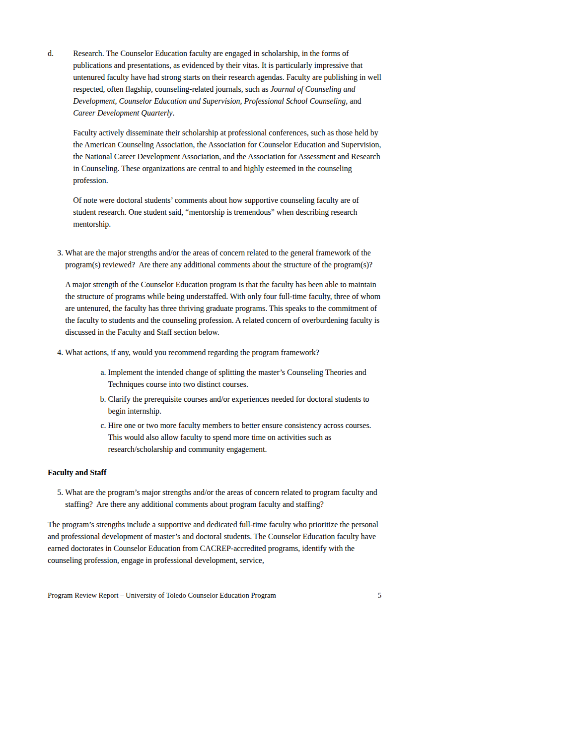d.
Research. The Counselor Education faculty are engaged in scholarship, in the forms of publications and presentations, as evidenced by their vitas. It is particularly impressive that untenured faculty have had strong starts on their research agendas. Faculty are publishing in well respected, often flagship, counseling-related journals, such as Journal of Counseling and Development, Counselor Education and Supervision, Professional School Counseling, and Career Development Quarterly.
Faculty actively disseminate their scholarship at professional conferences, such as those held by the American Counseling Association, the Association for Counselor Education and Supervision, the National Career Development Association, and the Association for Assessment and Research in Counseling. These organizations are central to and highly esteemed in the counseling profession.
Of note were doctoral students’ comments about how supportive counseling faculty are of student research. One student said, “mentorship is tremendous” when describing research mentorship.
What are the major strengths and/or the areas of concern related to the general framework of the program(s) reviewed? Are there any additional comments about the structure of the program(s)?
A major strength of the Counselor Education program is that the faculty has been able to maintain the structure of programs while being understaffed. With only four full-time faculty, three of whom are untenured, the faculty has three thriving graduate programs. This speaks to the commitment of the faculty to students and the counseling profession. A related concern of overburdening faculty is discussed in the Faculty and Staff section below.
What actions, if any, would you recommend regarding the program framework?
Implement the intended change of splitting the master’s Counseling Theories and Techniques course into two distinct courses.
Clarify the prerequisite courses and/or experiences needed for doctoral students to begin internship.
Hire one or two more faculty members to better ensure consistency across courses. This would also allow faculty to spend more time on activities such as research/scholarship and community engagement.
Faculty and Staff
What are the program’s major strengths and/or the areas of concern related to program faculty and staffing? Are there any additional comments about program faculty and staffing?
The program’s strengths include a supportive and dedicated full-time faculty who prioritize the personal and professional development of master’s and doctoral students. The Counselor Education faculty have earned doctorates in Counselor Education from CACREP-accredited programs, identify with the counseling profession, engage in professional development, service,
Program Review Report – University of Toledo Counselor Education Program 5